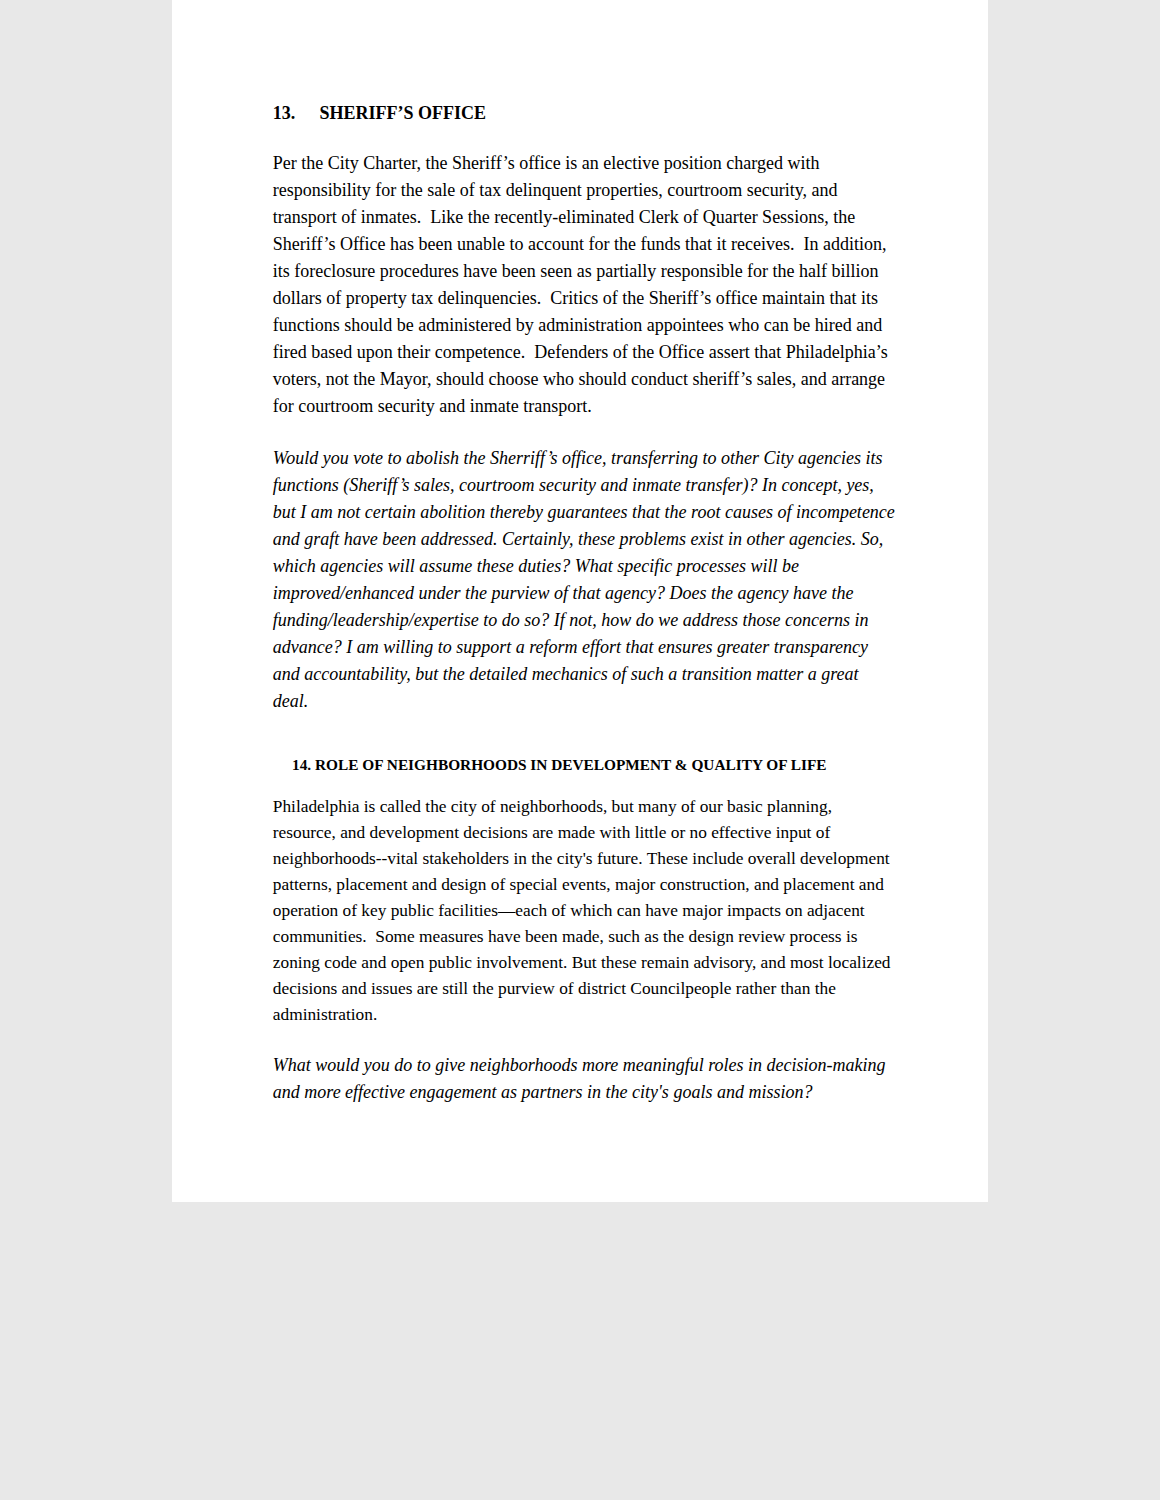13. SHERIFF’S OFFICE
Per the City Charter, the Sheriff’s office is an elective position charged with responsibility for the sale of tax delinquent properties, courtroom security, and transport of inmates. Like the recently-eliminated Clerk of Quarter Sessions, the Sheriff’s Office has been unable to account for the funds that it receives. In addition, its foreclosure procedures have been seen as partially responsible for the half billion dollars of property tax delinquencies. Critics of the Sheriff’s office maintain that its functions should be administered by administration appointees who can be hired and fired based upon their competence. Defenders of the Office assert that Philadelphia’s voters, not the Mayor, should choose who should conduct sheriff’s sales, and arrange for courtroom security and inmate transport.
Would you vote to abolish the Sherriff’s office, transferring to other City agencies its functions (Sheriff’s sales, courtroom security and inmate transfer)? In concept, yes, but I am not certain abolition thereby guarantees that the root causes of incompetence and graft have been addressed. Certainly, these problems exist in other agencies. So, which agencies will assume these duties? What specific processes will be improved/enhanced under the purview of that agency? Does the agency have the funding/leadership/expertise to do so? If not, how do we address those concerns in advance? I am willing to support a reform effort that ensures greater transparency and accountability, but the detailed mechanics of such a transition matter a great deal.
14. ROLE OF NEIGHBORHOODS IN DEVELOPMENT & QUALITY OF LIFE
Philadelphia is called the city of neighborhoods, but many of our basic planning, resource, and development decisions are made with little or no effective input of neighborhoods--vital stakeholders in the city's future. These include overall development patterns, placement and design of special events, major construction, and placement and operation of key public facilities—each of which can have major impacts on adjacent communities. Some measures have been made, such as the design review process is zoning code and open public involvement. But these remain advisory, and most localized decisions and issues are still the purview of district Councilpeople rather than the administration.
What would you do to give neighborhoods more meaningful roles in decision-making and more effective engagement as partners in the city's goals and mission?